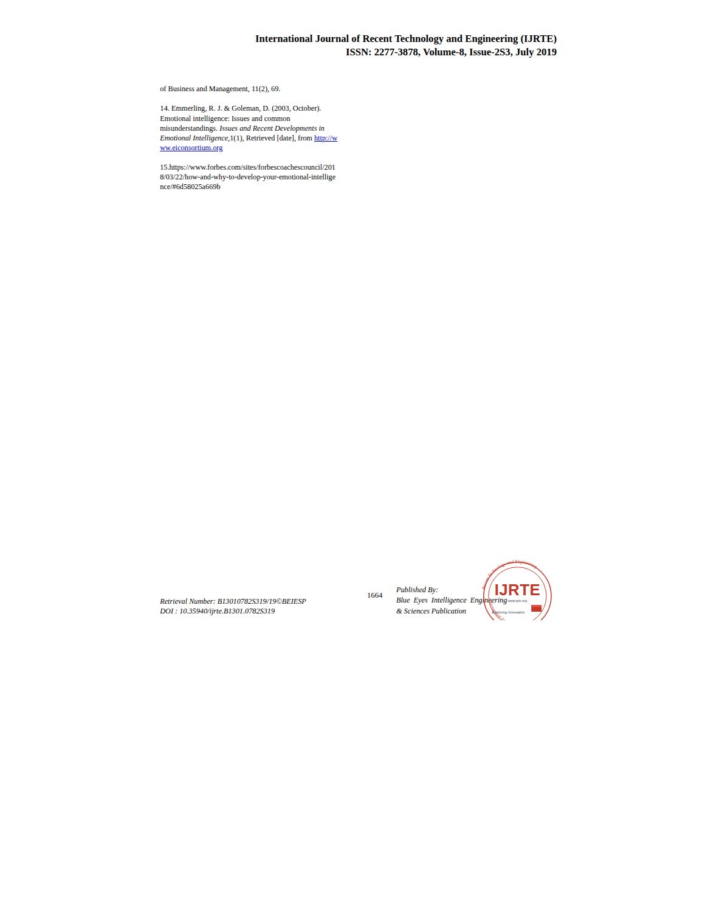International Journal of Recent Technology and Engineering (IJRTE) ISSN: 2277-3878, Volume-8, Issue-2S3, July 2019
of Business and Management, 11(2), 69.
14. Emmerling, R. J. & Goleman, D. (2003, October). Emotional intelligence: Issues and common misunderstandings. Issues and Recent Developments in Emotional Intelligence,1(1), Retrieved [date], from http://www.eiconsortium.org
15.https://www.forbes.com/sites/forbescoachescouncil/2018/03/22/how-and-why-to-develop-your-emotional-intelligence/#6d58025a669b
Retrieval Number: B13010782S319/19©BEIESP
DOI : 10.35940/ijrte.B1301.0782S319
1664
Published By:
Blue Eyes Intelligence Engineering
& Sciences Publication
Recent Technology and Engineering International Journal of IJRTE www.ijrte.org Exploring Innovation